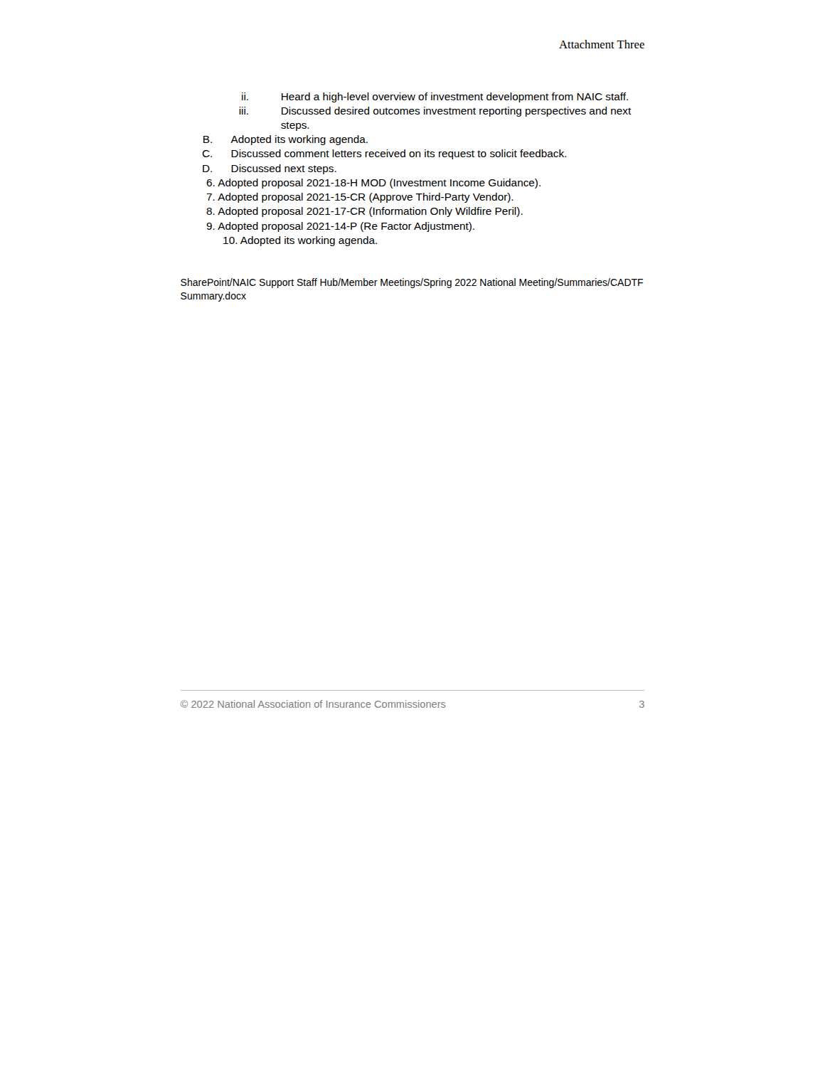Attachment Three
Heard a high-level overview of investment development from NAIC staff.
Discussed desired outcomes investment reporting perspectives and next steps.
Adopted its working agenda.
Discussed comment letters received on its request to solicit feedback.
Discussed next steps.
6. Adopted proposal 2021-18-H MOD (Investment Income Guidance).
7. Adopted proposal 2021-15-CR (Approve Third-Party Vendor).
8. Adopted proposal 2021-17-CR (Information Only Wildfire Peril).
9. Adopted proposal 2021-14-P (Re Factor Adjustment).
10. Adopted its working agenda.
SharePoint/NAIC Support Staff Hub/Member Meetings/Spring 2022 National Meeting/Summaries/CADTF Summary.docx
© 2022 National Association of Insurance Commissioners 3